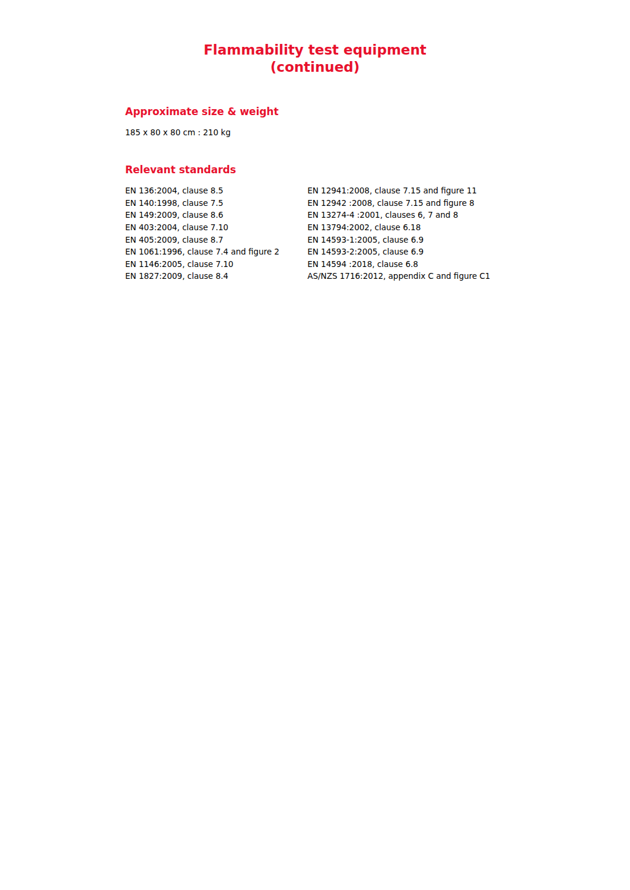Flammability test equipment
(continued)
Approximate size & weight
185 x 80 x 80 cm : 210 kg
Relevant standards
| EN 136:2004, clause 8.5 | EN 12941:2008, clause 7.15 and figure 11 |
| EN 140:1998, clause 7.5 | EN 12942 :2008, clause 7.15 and figure 8 |
| EN 149:2009, clause 8.6 | EN 13274-4 :2001, clauses 6, 7 and 8 |
| EN 403:2004, clause 7.10 | EN 13794:2002, clause 6.18 |
| EN 405:2009, clause 8.7 | EN 14593-1:2005, clause 6.9 |
| EN 1061:1996, clause 7.4 and figure 2 | EN 14593-2:2005, clause 6.9 |
| EN 1146:2005, clause 7.10 | EN 14594 :2018, clause 6.8 |
| EN 1827:2009, clause 8.4 | AS/NZS 1716:2012, appendix C and figure C1 |